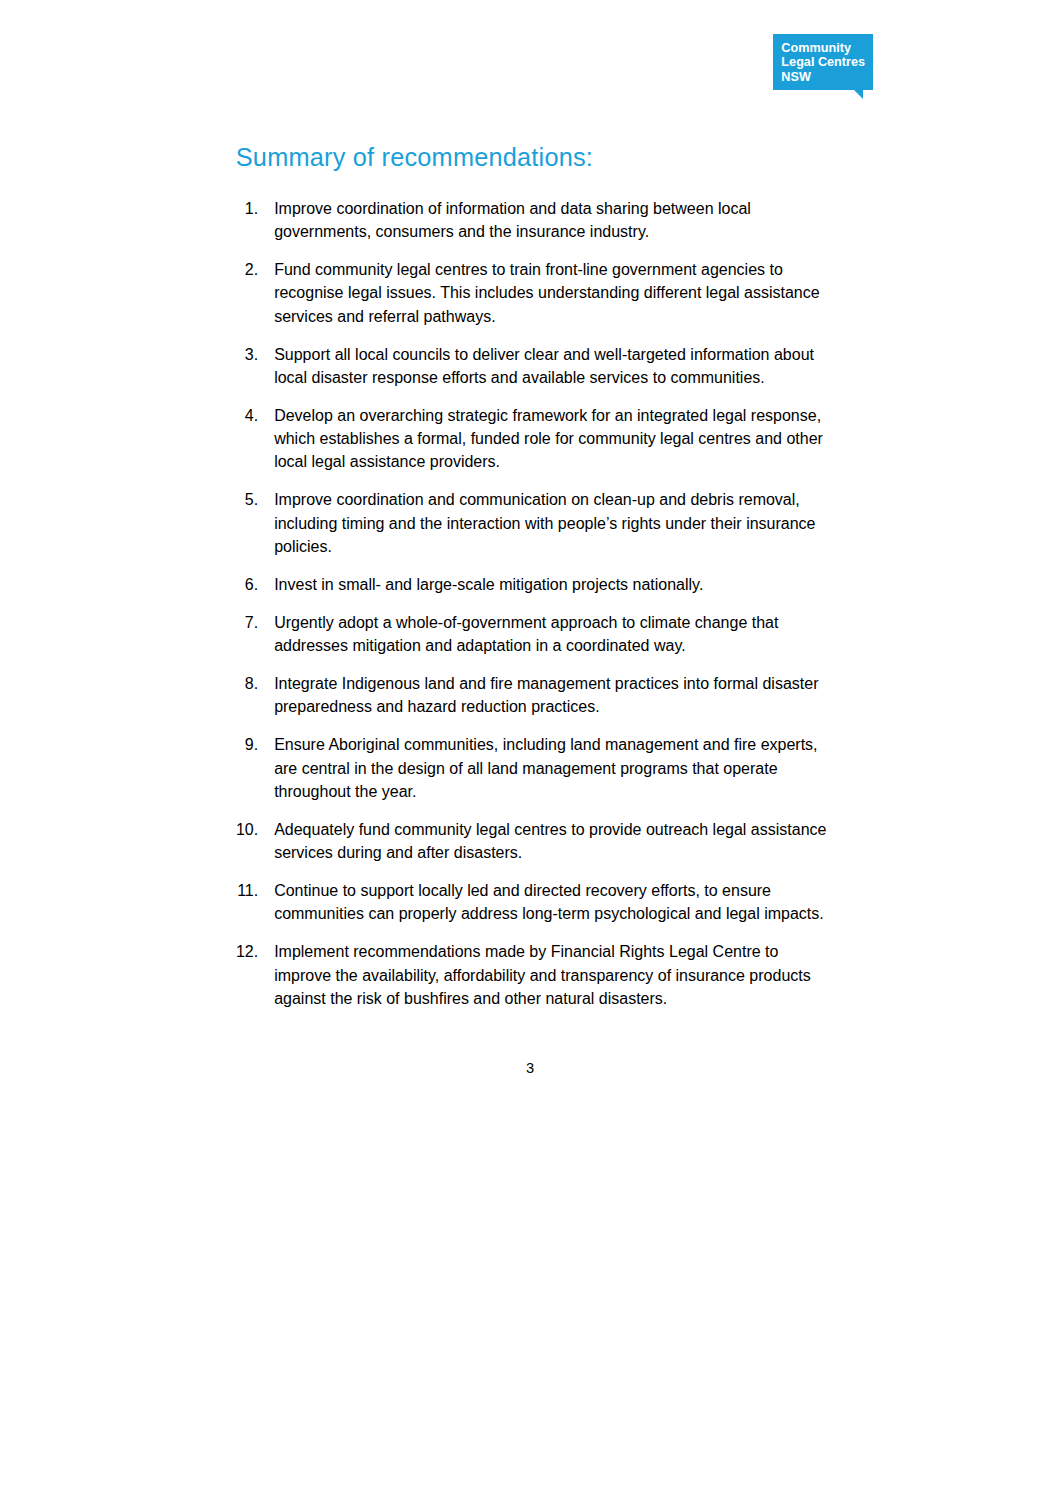Community
Legal Centres
NSW
Summary of recommendations:
Improve coordination of information and data sharing between local governments, consumers and the insurance industry.
Fund community legal centres to train front-line government agencies to recognise legal issues. This includes understanding different legal assistance services and referral pathways.
Support all local councils to deliver clear and well-targeted information about local disaster response efforts and available services to communities.
Develop an overarching strategic framework for an integrated legal response, which establishes a formal, funded role for community legal centres and other local legal assistance providers.
Improve coordination and communication on clean-up and debris removal, including timing and the interaction with people’s rights under their insurance policies.
Invest in small- and large-scale mitigation projects nationally.
Urgently adopt a whole-of-government approach to climate change that addresses mitigation and adaptation in a coordinated way.
Integrate Indigenous land and fire management practices into formal disaster preparedness and hazard reduction practices.
Ensure Aboriginal communities, including land management and fire experts, are central in the design of all land management programs that operate throughout the year.
Adequately fund community legal centres to provide outreach legal assistance services during and after disasters.
Continue to support locally led and directed recovery efforts, to ensure communities can properly address long-term psychological and legal impacts.
Implement recommendations made by Financial Rights Legal Centre to improve the availability, affordability and transparency of insurance products against the risk of bushfires and other natural disasters.
3